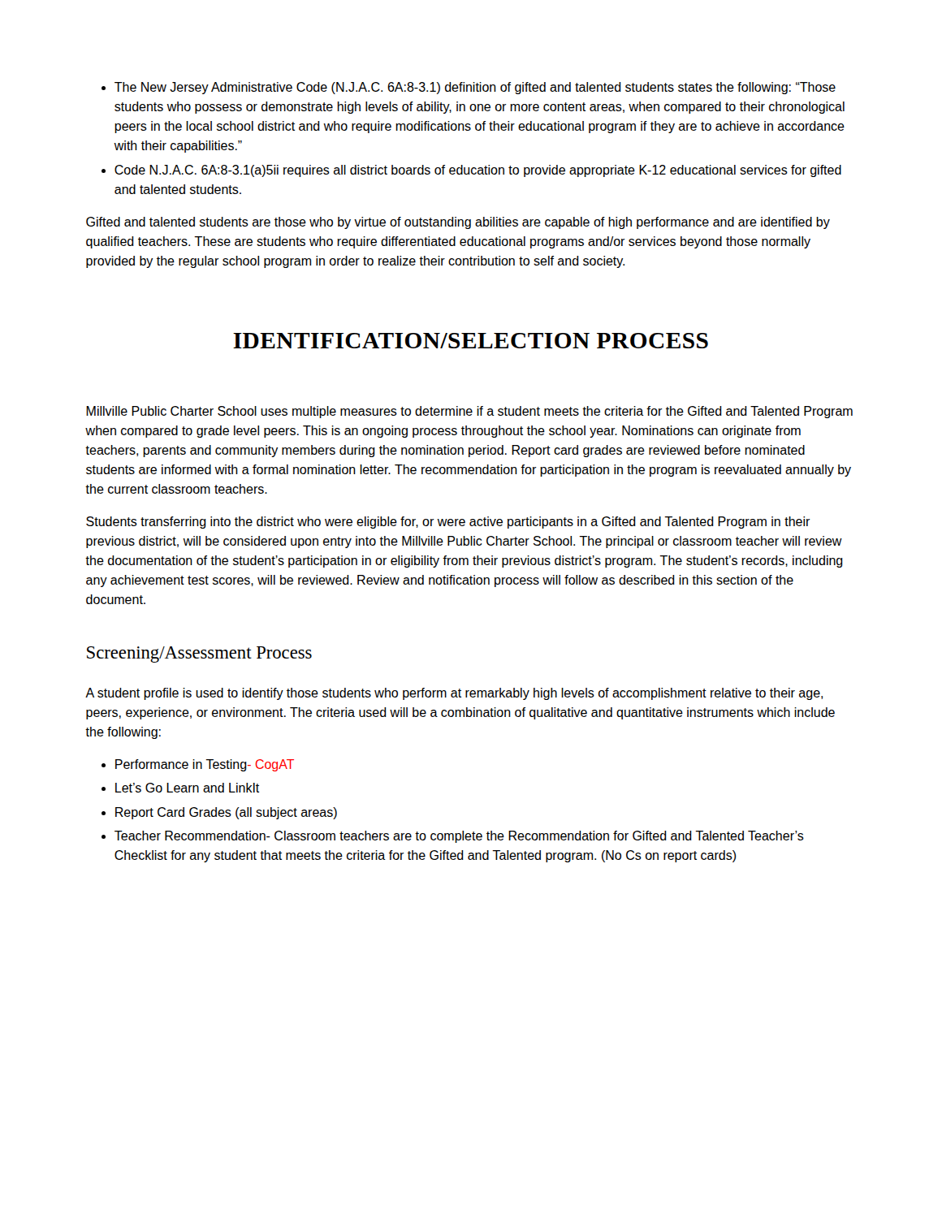The New Jersey Administrative Code (N.J.A.C. 6A:8-3.1) definition of gifted and talented students states the following: “Those students who possess or demonstrate high levels of ability, in one or more content areas, when compared to their chronological peers in the local school district and who require modifications of their educational program if they are to achieve in accordance with their capabilities.”
Code N.J.A.C. 6A:8-3.1(a)5ii requires all district boards of education to provide appropriate K-12 educational services for gifted and talented students.
Gifted and talented students are those who by virtue of outstanding abilities are capable of high performance and are identified by qualified teachers. These are students who require differentiated educational programs and/or services beyond those normally provided by the regular school program in order to realize their contribution to self and society.
IDENTIFICATION/SELECTION PROCESS
Millville Public Charter School uses multiple measures to determine if a student meets the criteria for the Gifted and Talented Program when compared to grade level peers. This is an ongoing process throughout the school year. Nominations can originate from teachers, parents and community members during the nomination period. Report card grades are reviewed before nominated students are informed with a formal nomination letter. The recommendation for participation in the program is reevaluated annually by the current classroom teachers.
Students transferring into the district who were eligible for, or were active participants in a Gifted and Talented Program in their previous district, will be considered upon entry into the Millville Public Charter School. The principal or classroom teacher will review the documentation of the student’s participation in or eligibility from their previous district’s program. The student’s records, including any achievement test scores, will be reviewed. Review and notification process will follow as described in this section of the document.
Screening/Assessment Process
A student profile is used to identify those students who perform at remarkably high levels of accomplishment relative to their age, peers, experience, or environment. The criteria used will be a combination of qualitative and quantitative instruments which include the following:
Performance in Testing- CogAT
Let’s Go Learn and LinkIt
Report Card Grades (all subject areas)
Teacher Recommendation- Classroom teachers are to complete the Recommendation for Gifted and Talented Teacher’s Checklist for any student that meets the criteria for the Gifted and Talented program. (No Cs on report cards)